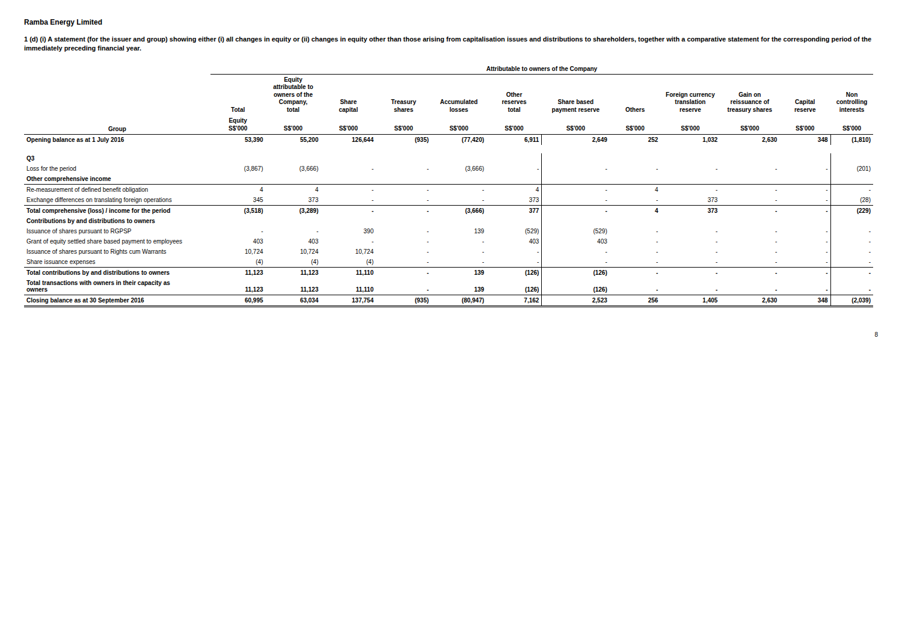Ramba Energy Limited
1 (d) (i) A statement (for the issuer and group) showing either (i) all changes in equity or (ii) changes in equity other than those arising from capitalisation issues and distributions to shareholders, together with a comparative statement for the corresponding period of the immediately preceding financial year.
| | Attributable to owners of the Company | |
| --- | --- | --- |
| | Total | Equity attributable to owners of the Company, total | Share capital | Treasury shares | Accumulated losses | Other reserves total | Share based payment reserve | Others | Foreign currency translation reserve | Gain on reissuance of treasury shares | Capital reserve | Non controlling interests |
| Group | Equity S$'000 | S$'000 | S$'000 | S$'000 | S$'000 | S$'000 | S$'000 | S$'000 | S$'000 | S$'000 | S$'000 | S$'000 |
| Opening balance as at 1 July 2016 | 53,390 | 55,200 | 126,644 | (935) | (77,420) | 6,911 | 2,649 | 252 | 1,032 | 2,630 | 348 | (1,810) |
| Q3 | | | | | | | | | | | | |
| Loss for the period | (3,867) | (3,666) | - | - | (3,666) | - | - | - | - | - | - | (201) |
| Other comprehensive income | | | | | | | | | | | | |
| Re-measurement of defined benefit obligation | 4 | 4 | - | - | - | 4 | - | 4 | - | - | - | - |
| Exchange differences on translating foreign operations | 345 | 373 | - | - | - | 373 | - | - | 373 | - | - | (28) |
| Total comprehensive (loss) / income for the period | (3,518) | (3,289) | - | - | (3,666) | 377 | - | 4 | 373 | - | - | (229) |
| Contributions by and distributions to owners | | | | | | | | | | | | |
| Issuance of shares pursuant to RGPSP | - | - | 390 | - | 139 | (529) | (529) | - | - | - | - | - |
| Grant of equity settled share based payment to employees | 403 | 403 | - | - | - | 403 | 403 | - | - | - | - | - |
| Issuance of shares pursuant to Rights cum Warrants | 10,724 | 10,724 | 10,724 | - | - | - | - | - | - | - | - | - |
| Share issuance expenses | (4) | (4) | (4) | - | - | - | - | - | - | - | - | - |
| Total contributions by and distributions to owners | 11,123 | 11,123 | 11,110 | - | 139 | (126) | (126) | - | - | - | - | - |
| Total transactions with owners in their capacity as owners | 11,123 | 11,123 | 11,110 | - | 139 | (126) | (126) | - | - | - | - | - |
| Closing balance as at 30 September 2016 | 60,995 | 63,034 | 137,754 | (935) | (80,947) | 7,162 | 2,523 | 256 | 1,405 | 2,630 | 348 | (2,039) |
8